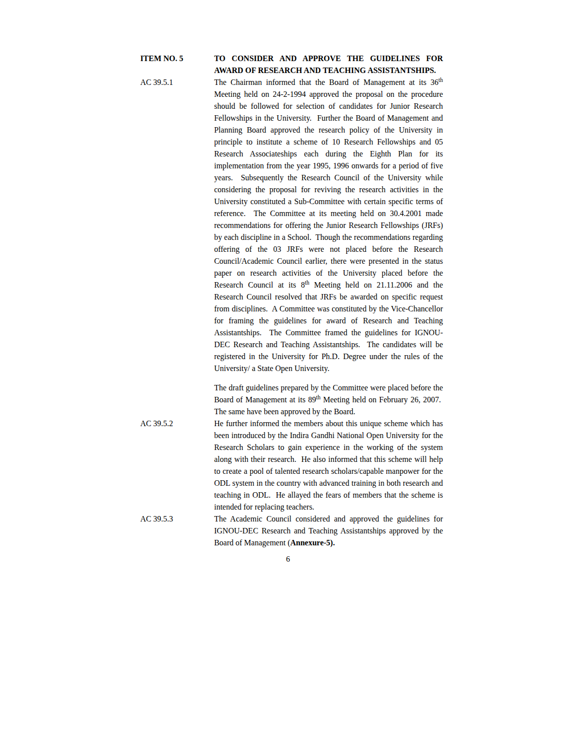| ITEM NO. 5 | TO CONSIDER AND APPROVE THE GUIDELINES FOR AWARD OF RESEARCH AND TEACHING ASSISTANTSHIPS. |
| AC 39.5.1 | The Chairman informed that the Board of Management at its 36 th Meeting held on 24-2-1994 approved the proposal on the procedure should be followed for selection of candidates for Junior Research Fellowships in the University. Further the Board of Management and Planning Board approved the research policy of the University in principle to institute a scheme of 10 Research Fellowships and 05 Research Associateships each during the Eighth Plan for its implementation from the year 1995, 1996 onwards for a period of five years. Subsequently the Research Council of the University while considering the proposal for reviving the research activities in the University constituted a Sub-Committee with certain specific terms of reference. The Committee at its meeting held on 30.4.2001 made recommendations for offering the Junior Research Fellowships (JRFs) by each discipline in a School. Though the recommendations regarding offering of the 03 JRFs were not placed before the Research Council/Academic Council earlier, there were presented in the status paper on research activities of the University placed before the Research Council at its 8 th Meeting held on 21.11.2006 and the Research Council resolved that JRFs be awarded on specific request from disciplines. A Committee was constituted by the Vice-Chancellor for framing the guidelines for award of Research and Teaching Assistantships. The Committee framed the guidelines for IGNOU-DEC Research and Teaching Assistantships. The candidates will be registered in the University for Ph.D. Degree under the rules of the University/ a State Open University. The draft guidelines prepared by the Committee were placed before the Board of Management at its 89 th Meeting held on February 26, 2007. The same have been approved by the Board. |
| AC 39.5.2 | He further informed the members about this unique scheme which has been introduced by the Indira Gandhi National Open University for the Research Scholars to gain experience in the working of the system along with their research. He also informed that this scheme will help to create a pool of talented research scholars/capable manpower for the ODL system in the country with advanced training in both research and teaching in ODL. He allayed the fears of members that the scheme is intended for replacing teachers. |
| AC 39.5.3 | The Academic Council considered and approved the guidelines for IGNOU-DEC Research and Teaching Assistantships approved by the Board of Management ( Annexure-5). |
6